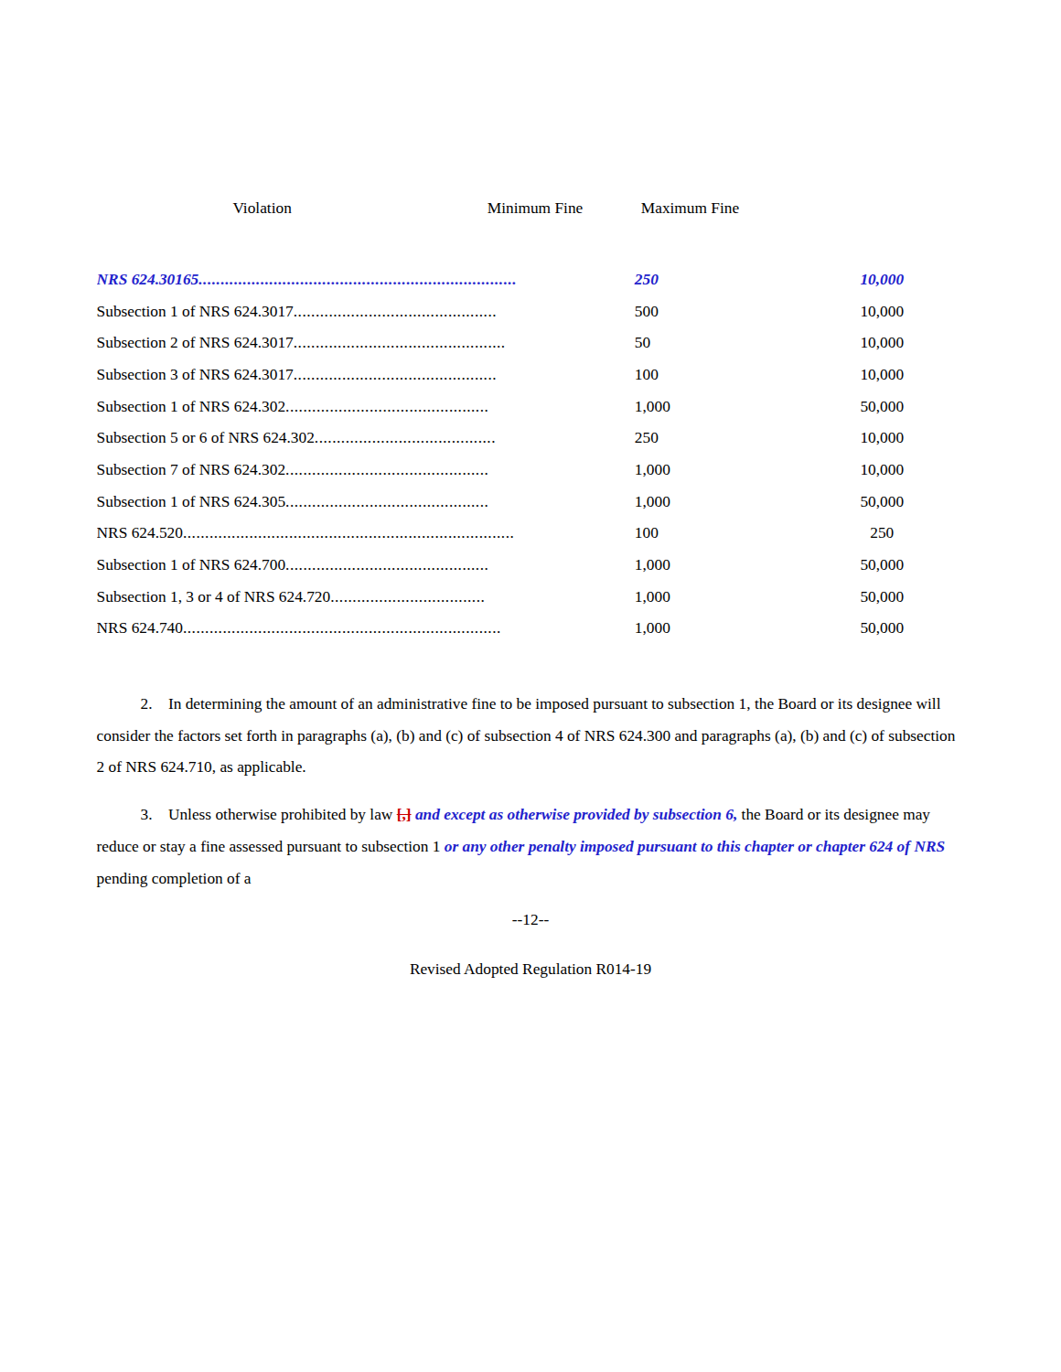Violation
Minimum Fine
Maximum Fine
| NRS 624.30165 ........................................................................ | 250 | 10,000 |
| Subsection 1 of NRS 624.3017 .............................................. | 500 | 10,000 |
| Subsection 2 of NRS 624.3017 ................................................ | 50 | 10,000 |
| Subsection 3 of NRS 624.3017 .............................................. | 100 | 10,000 |
| Subsection 1 of NRS 624.302 .............................................. | 1,000 | 50,000 |
| Subsection 5 or 6 of NRS 624.302 ......................................... | 250 | 10,000 |
| Subsection 7 of NRS 624.302 .............................................. | 1,000 | 10,000 |
| Subsection 1 of NRS 624.305 .............................................. | 1,000 | 50,000 |
| NRS 624.520 ........................................................................... | 100 | 250 |
| Subsection 1 of NRS 624.700 .............................................. | 1,000 | 50,000 |
| Subsection 1, 3 or 4 of NRS 624.720 ................................... | 1,000 | 50,000 |
| NRS 624.740 ........................................................................ | 1,000 | 50,000 |
2. In determining the amount of an administrative fine to be imposed pursuant to subsection 1, the Board or its designee will consider the factors set forth in paragraphs (a), (b) and (c) of subsection 4 of NRS 624.300 and paragraphs (a), (b) and (c) of subsection 2 of NRS 624.710, as applicable.
3. Unless otherwise prohibited by law [,] and except as otherwise provided by subsection 6, the Board or its designee may reduce or stay a fine assessed pursuant to subsection 1 or any other penalty imposed pursuant to this chapter or chapter 624 of NRS pending completion of a
--12--
Revised Adopted Regulation R014-19